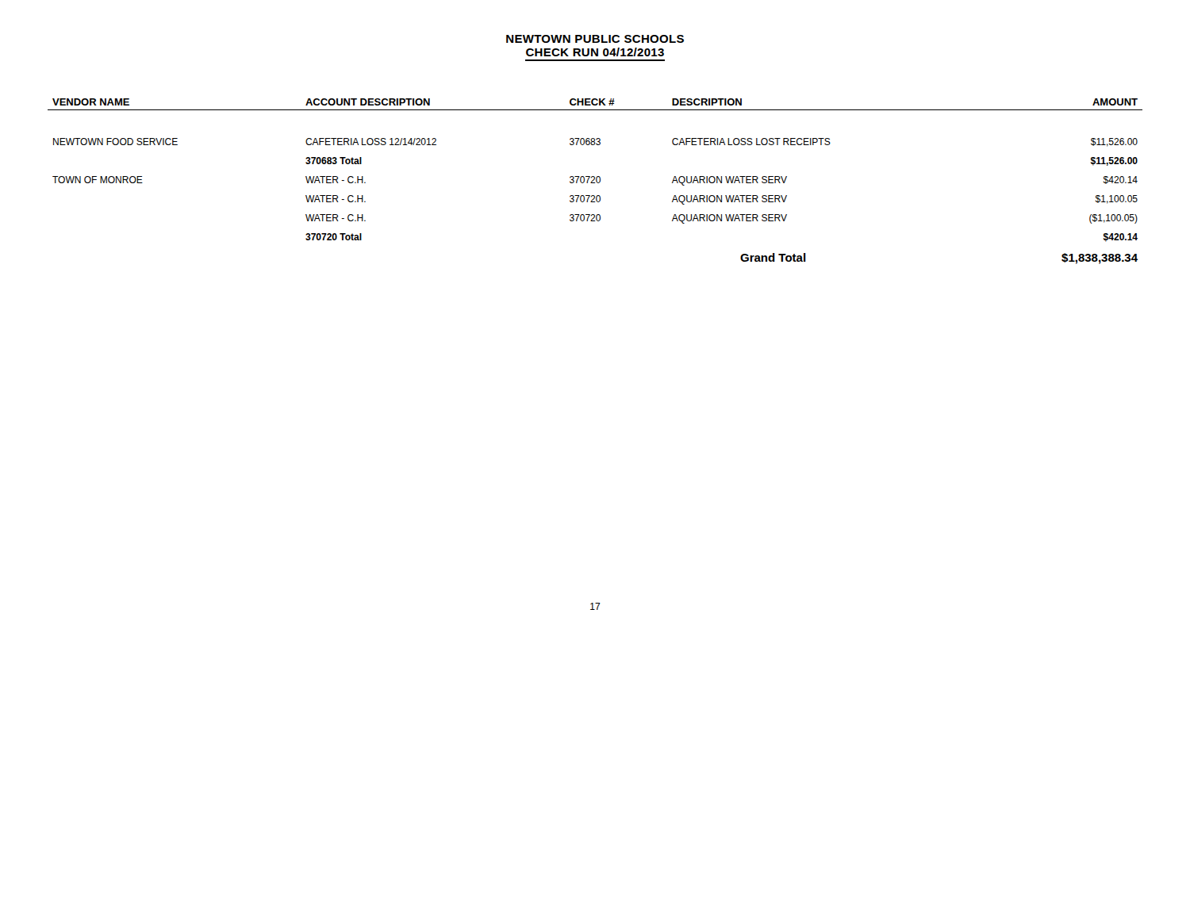NEWTOWN PUBLIC SCHOOLS
CHECK RUN 04/12/2013
| VENDOR NAME | ACCOUNT DESCRIPTION | CHECK # | DESCRIPTION | AMOUNT |
| --- | --- | --- | --- | --- |
| NEWTOWN FOOD SERVICE | CAFETERIA LOSS 12/14/2012 | 370683 | CAFETERIA LOSS LOST RECEIPTS | $11,526.00 |
| | 370683 Total | | | $11,526.00 |
| TOWN OF MONROE | WATER - C.H. | 370720 | AQUARION WATER SERV | $420.14 |
| | WATER - C.H. | 370720 | AQUARION WATER SERV | $1,100.05 |
| | WATER - C.H. | 370720 | AQUARION WATER SERV | ($1,100.05) |
| | 370720 Total | | | $420.14 |
| | | Grand Total | $1,838,388.34 |
17